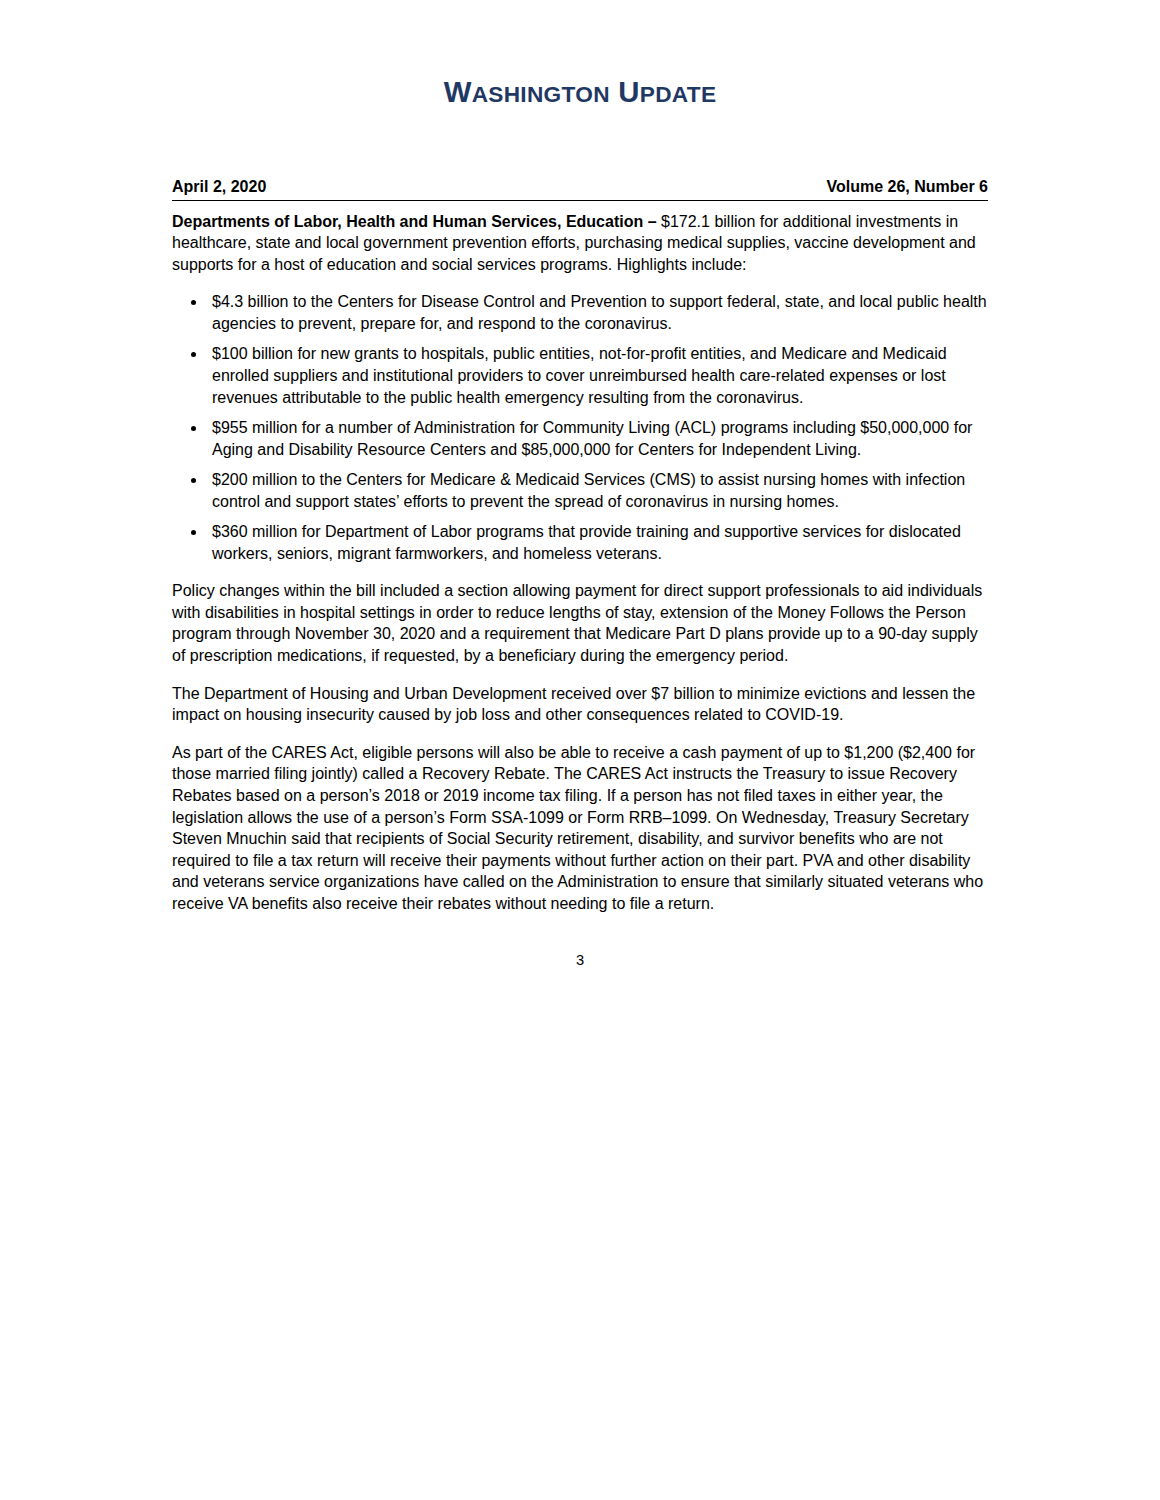WASHINGTON UPDATE
April 2, 2020 Volume 26, Number 6
Departments of Labor, Health and Human Services, Education – $172.1 billion for additional investments in healthcare, state and local government prevention efforts, purchasing medical supplies, vaccine development and supports for a host of education and social services programs. Highlights include:
$4.3 billion to the Centers for Disease Control and Prevention to support federal, state, and local public health agencies to prevent, prepare for, and respond to the coronavirus.
$100 billion for new grants to hospitals, public entities, not-for-profit entities, and Medicare and Medicaid enrolled suppliers and institutional providers to cover unreimbursed health care-related expenses or lost revenues attributable to the public health emergency resulting from the coronavirus.
$955 million for a number of Administration for Community Living (ACL) programs including $50,000,000 for Aging and Disability Resource Centers and $85,000,000 for Centers for Independent Living.
$200 million to the Centers for Medicare & Medicaid Services (CMS) to assist nursing homes with infection control and support states’ efforts to prevent the spread of coronavirus in nursing homes.
$360 million for Department of Labor programs that provide training and supportive services for dislocated workers, seniors, migrant farmworkers, and homeless veterans.
Policy changes within the bill included a section allowing payment for direct support professionals to aid individuals with disabilities in hospital settings in order to reduce lengths of stay, extension of the Money Follows the Person program through November 30, 2020 and a requirement that Medicare Part D plans provide up to a 90-day supply of prescription medications, if requested, by a beneficiary during the emergency period.
The Department of Housing and Urban Development received over $7 billion to minimize evictions and lessen the impact on housing insecurity caused by job loss and other consequences related to COVID-19.
As part of the CARES Act, eligible persons will also be able to receive a cash payment of up to $1,200 ($2,400 for those married filing jointly) called a Recovery Rebate. The CARES Act instructs the Treasury to issue Recovery Rebates based on a person’s 2018 or 2019 income tax filing. If a person has not filed taxes in either year, the legislation allows the use of a person’s Form SSA-1099 or Form RRB–1099. On Wednesday, Treasury Secretary Steven Mnuchin said that recipients of Social Security retirement, disability, and survivor benefits who are not required to file a tax return will receive their payments without further action on their part. PVA and other disability and veterans service organizations have called on the Administration to ensure that similarly situated veterans who receive VA benefits also receive their rebates without needing to file a return.
3